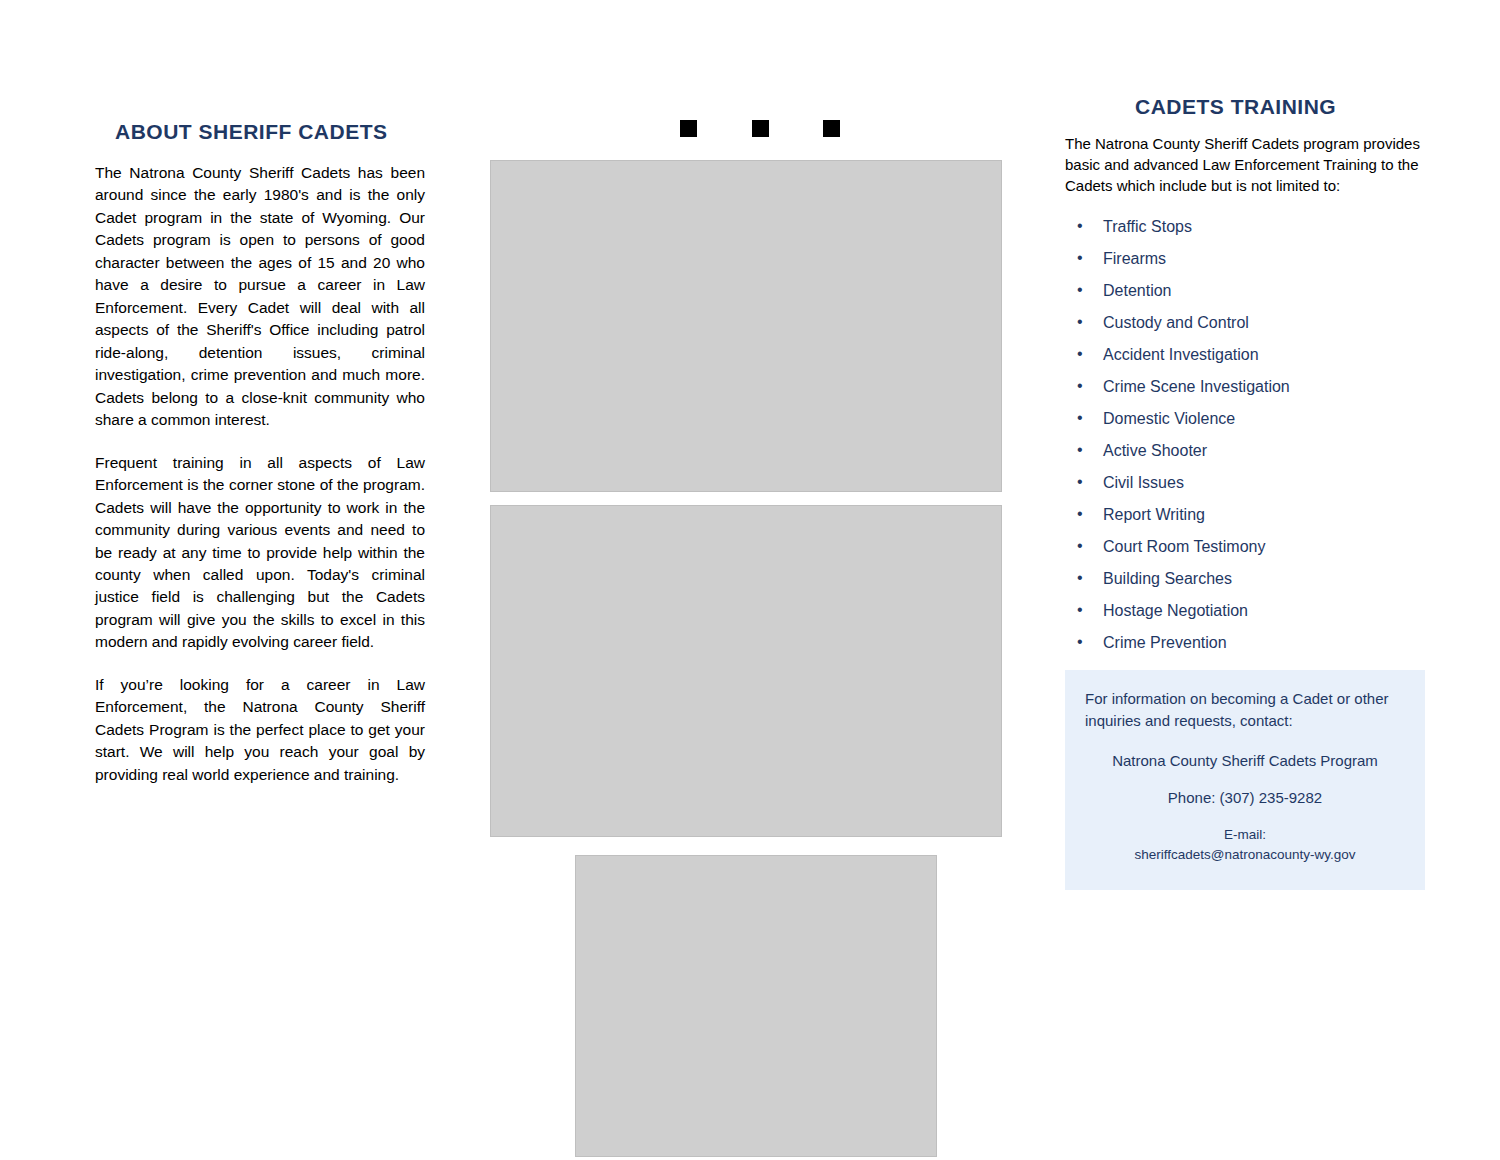ABOUT SHERIFF CADETS
The Natrona County Sheriff Cadets has been around since the early 1980's and is the only Cadet program in the state of Wyoming. Our Cadets program is open to persons of good character between the ages of 15 and 20 who have a desire to pursue a career in Law Enforcement. Every Cadet will deal with all aspects of the Sheriff's Office including patrol ride-along, detention issues, criminal investigation, crime prevention and much more. Cadets belong to a close-knit community who share a common interest.
Frequent training in all aspects of Law Enforcement is the corner stone of the program. Cadets will have the opportunity to work in the community during various events and need to be ready at any time to provide help within the county when called upon. Today's criminal justice field is challenging but the Cadets program will give you the skills to excel in this modern and rapidly evolving career field.
If you’re looking for a career in Law Enforcement, the Natrona County Sheriff Cadets Program is the perfect place to get your start. We will help you reach your goal by providing real world experience and training.
CADETS TRAINING
The Natrona County Sheriff Cadets program provides basic and advanced Law Enforcement Training to the Cadets which include but is not limited to:
Traffic Stops
Firearms
Detention
Custody and Control
Accident Investigation
Crime Scene Investigation
Domestic Violence
Active Shooter
Civil Issues
Report Writing
Court Room Testimony
Building Searches
Hostage Negotiation
Crime Prevention
For information on becoming a Cadet or other inquiries and requests, contact:
Natrona County Sheriff Cadets Program
Phone: (307) 235-9282
E-mail:
sheriffcadets@natronacounty-wy.gov